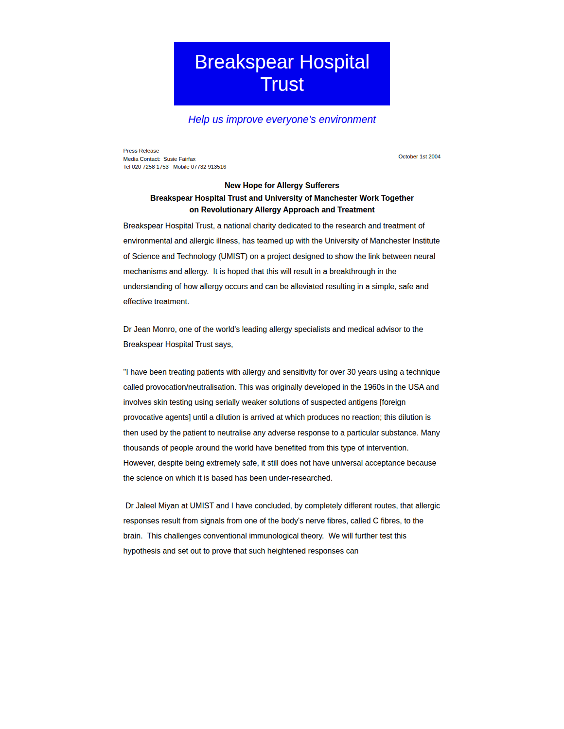Breakspear Hospital
Trust
Help us improve everyone’s environment
Press Release
Media Contact: Susie Fairfax
Tel 020 7258 1753 Mobile 07732 913516
October 1st 2004
New Hope for Allergy Sufferers
Breakspear Hospital Trust and University of Manchester Work Together
on Revolutionary Allergy Approach and Treatment
Breakspear Hospital Trust, a national charity dedicated to the research and treatment of environmental and allergic illness, has teamed up with the University of Manchester Institute of Science and Technology (UMIST) on a project designed to show the link between neural mechanisms and allergy. It is hoped that this will result in a breakthrough in the understanding of how allergy occurs and can be alleviated resulting in a simple, safe and effective treatment.
Dr Jean Monro, one of the world's leading allergy specialists and medical advisor to the Breakspear Hospital Trust says,
"I have been treating patients with allergy and sensitivity for over 30 years using a technique called provocation/neutralisation. This was originally developed in the 1960s in the USA and involves skin testing using serially weaker solutions of suspected antigens [foreign provocative agents] until a dilution is arrived at which produces no reaction; this dilution is then used by the patient to neutralise any adverse response to a particular substance. Many thousands of people around the world have benefited from this type of intervention. However, despite being extremely safe, it still does not have universal acceptance because the science on which it is based has been under-researched.
Dr Jaleel Miyan at UMIST and I have concluded, by completely different routes, that allergic responses result from signals from one of the body's nerve fibres, called C fibres, to the brain. This challenges conventional immunological theory. We will further test this hypothesis and set out to prove that such heightened responses can